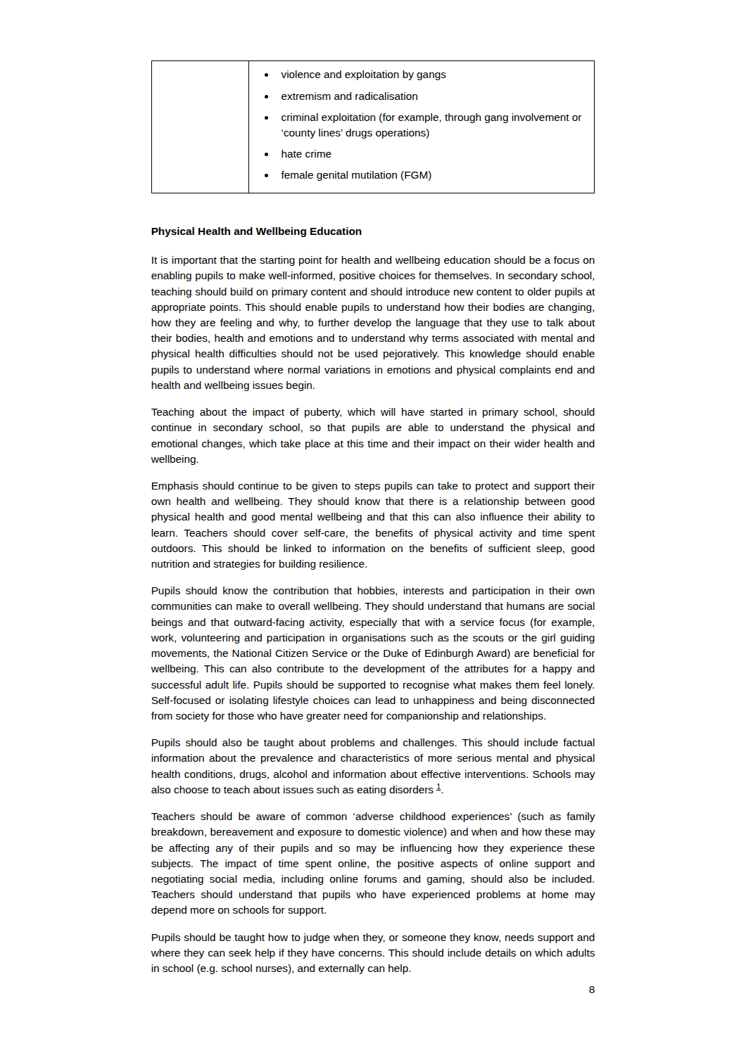| | violence and exploitation by gangs extremism and radicalisation criminal exploitation (for example, through gang involvement or ‘county lines’ drugs operations) hate crime female genital mutilation (FGM) |
Physical Health and Wellbeing Education
It is important that the starting point for health and wellbeing education should be a focus on enabling pupils to make well-informed, positive choices for themselves. In secondary school, teaching should build on primary content and should introduce new content to older pupils at appropriate points. This should enable pupils to understand how their bodies are changing, how they are feeling and why, to further develop the language that they use to talk about their bodies, health and emotions and to understand why terms associated with mental and physical health difficulties should not be used pejoratively. This knowledge should enable pupils to understand where normal variations in emotions and physical complaints end and health and wellbeing issues begin.
Teaching about the impact of puberty, which will have started in primary school, should continue in secondary school, so that pupils are able to understand the physical and emotional changes, which take place at this time and their impact on their wider health and wellbeing.
Emphasis should continue to be given to steps pupils can take to protect and support their own health and wellbeing. They should know that there is a relationship between good physical health and good mental wellbeing and that this can also influence their ability to learn. Teachers should cover self-care, the benefits of physical activity and time spent outdoors. This should be linked to information on the benefits of sufficient sleep, good nutrition and strategies for building resilience.
Pupils should know the contribution that hobbies, interests and participation in their own communities can make to overall wellbeing. They should understand that humans are social beings and that outward-facing activity, especially that with a service focus (for example, work, volunteering and participation in organisations such as the scouts or the girl guiding movements, the National Citizen Service or the Duke of Edinburgh Award) are beneficial for wellbeing. This can also contribute to the development of the attributes for a happy and successful adult life. Pupils should be supported to recognise what makes them feel lonely. Self-focused or isolating lifestyle choices can lead to unhappiness and being disconnected from society for those who have greater need for companionship and relationships.
Pupils should also be taught about problems and challenges. This should include factual information about the prevalence and characteristics of more serious mental and physical health conditions, drugs, alcohol and information about effective interventions. Schools may also choose to teach about issues such as eating disorders 1.
Teachers should be aware of common ‘adverse childhood experiences’ (such as family breakdown, bereavement and exposure to domestic violence) and when and how these may be affecting any of their pupils and so may be influencing how they experience these subjects. The impact of time spent online, the positive aspects of online support and negotiating social media, including online forums and gaming, should also be included. Teachers should understand that pupils who have experienced problems at home may depend more on schools for support.
Pupils should be taught how to judge when they, or someone they know, needs support and where they can seek help if they have concerns. This should include details on which adults in school (e.g. school nurses), and externally can help.
8